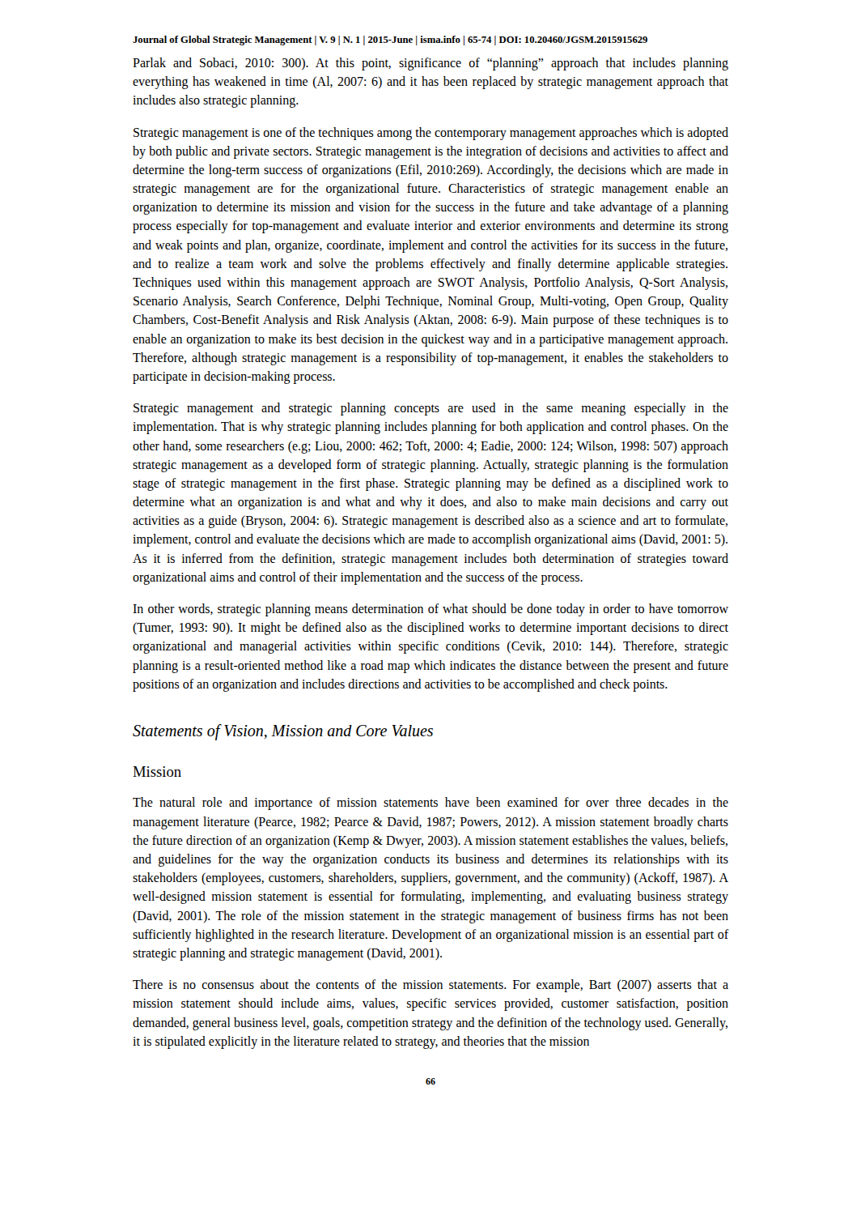Journal of Global Strategic Management | V. 9 | N. 1 | 2015-June | isma.info | 65-74 | DOI: 10.20460/JGSM.2015915629
Parlak and Sobaci, 2010: 300). At this point, significance of “planning” approach that includes planning everything has weakened in time (Al, 2007: 6) and it has been replaced by strategic management approach that includes also strategic planning.
Strategic management is one of the techniques among the contemporary management approaches which is adopted by both public and private sectors. Strategic management is the integration of decisions and activities to affect and determine the long-term success of organizations (Efil, 2010:269). Accordingly, the decisions which are made in strategic management are for the organizational future. Characteristics of strategic management enable an organization to determine its mission and vision for the success in the future and take advantage of a planning process especially for top-management and evaluate interior and exterior environments and determine its strong and weak points and plan, organize, coordinate, implement and control the activities for its success in the future, and to realize a team work and solve the problems effectively and finally determine applicable strategies. Techniques used within this management approach are SWOT Analysis, Portfolio Analysis, Q-Sort Analysis, Scenario Analysis, Search Conference, Delphi Technique, Nominal Group, Multi-voting, Open Group, Quality Chambers, Cost-Benefit Analysis and Risk Analysis (Aktan, 2008: 6-9). Main purpose of these techniques is to enable an organization to make its best decision in the quickest way and in a participative management approach. Therefore, although strategic management is a responsibility of top-management, it enables the stakeholders to participate in decision-making process.
Strategic management and strategic planning concepts are used in the same meaning especially in the implementation. That is why strategic planning includes planning for both application and control phases. On the other hand, some researchers (e.g; Liou, 2000: 462; Toft, 2000: 4; Eadie, 2000: 124; Wilson, 1998: 507) approach strategic management as a developed form of strategic planning. Actually, strategic planning is the formulation stage of strategic management in the first phase. Strategic planning may be defined as a disciplined work to determine what an organization is and what and why it does, and also to make main decisions and carry out activities as a guide (Bryson, 2004: 6). Strategic management is described also as a science and art to formulate, implement, control and evaluate the decisions which are made to accomplish organizational aims (David, 2001: 5). As it is inferred from the definition, strategic management includes both determination of strategies toward organizational aims and control of their implementation and the success of the process.
In other words, strategic planning means determination of what should be done today in order to have tomorrow (Tumer, 1993: 90). It might be defined also as the disciplined works to determine important decisions to direct organizational and managerial activities within specific conditions (Cevik, 2010: 144). Therefore, strategic planning is a result-oriented method like a road map which indicates the distance between the present and future positions of an organization and includes directions and activities to be accomplished and check points.
Statements of Vision, Mission and Core Values
Mission
The natural role and importance of mission statements have been examined for over three decades in the management literature (Pearce, 1982; Pearce & David, 1987; Powers, 2012). A mission statement broadly charts the future direction of an organization (Kemp & Dwyer, 2003). A mission statement establishes the values, beliefs, and guidelines for the way the organization conducts its business and determines its relationships with its stakeholders (employees, customers, shareholders, suppliers, government, and the community) (Ackoff, 1987). A well-designed mission statement is essential for formulating, implementing, and evaluating business strategy (David, 2001). The role of the mission statement in the strategic management of business firms has not been sufficiently highlighted in the research literature. Development of an organizational mission is an essential part of strategic planning and strategic management (David, 2001).
There is no consensus about the contents of the mission statements. For example, Bart (2007) asserts that a mission statement should include aims, values, specific services provided, customer satisfaction, position demanded, general business level, goals, competition strategy and the definition of the technology used. Generally, it is stipulated explicitly in the literature related to strategy, and theories that the mission
66